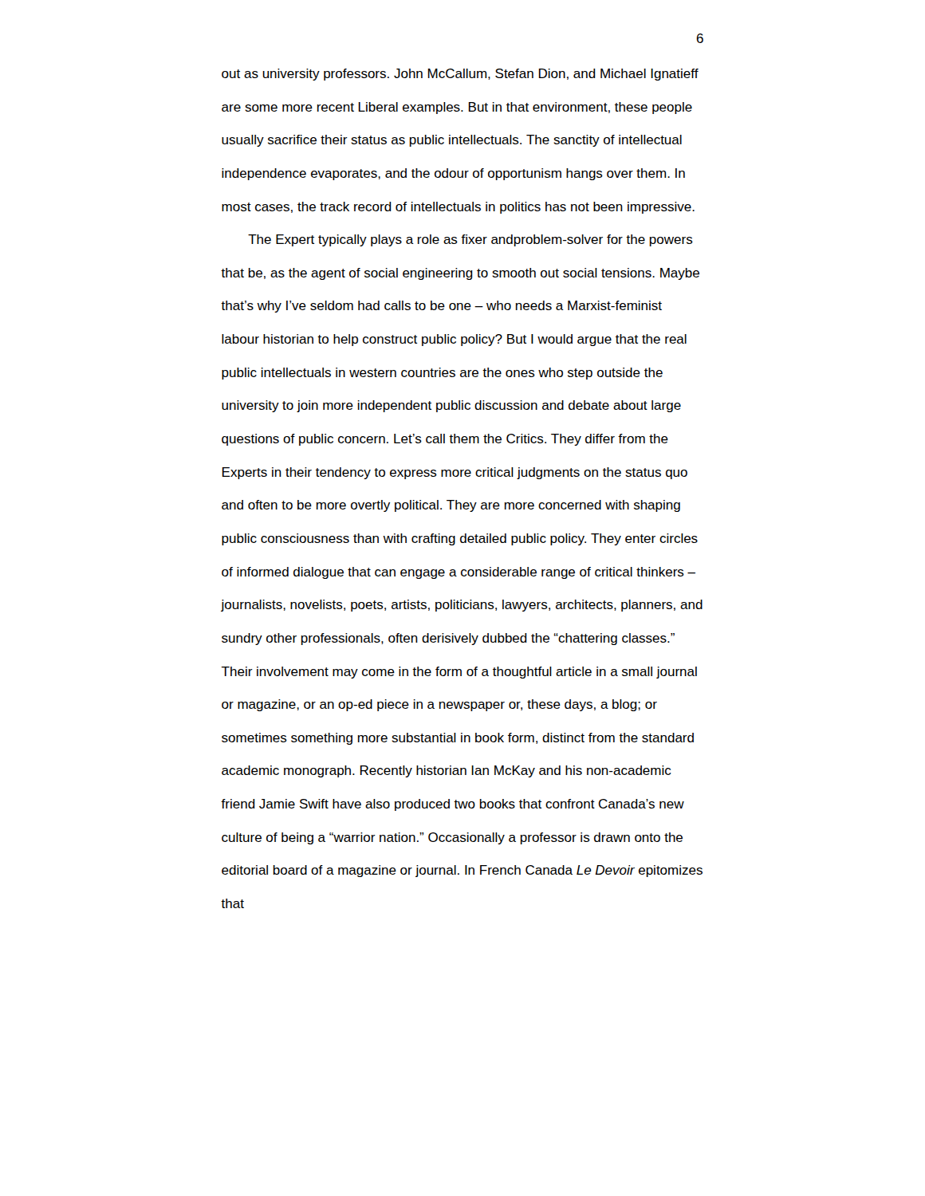6
out as university professors. John McCallum, Stefan Dion, and Michael Ignatieff are some more recent Liberal examples. But in that environment, these people usually sacrifice their status as public intellectuals. The sanctity of intellectual independence evaporates, and the odour of opportunism hangs over them. In most cases, the track record of intellectuals in politics has not been impressive.
The Expert typically plays a role as fixer and​problem-solver for the powers that be, as the agent of social engineering to smooth out social tensions. Maybe that’s why I’ve seldom had calls to be one – who needs a Marxist-feminist labour historian to help construct public policy? But I would argue that the real public intellectuals in western countries are the ones who step outside the university to join more independent public discussion and debate about large questions of public concern. Let’s call them the Critics. They differ from the Experts in their tendency to express more critical judgments on the status quo and often to be more overtly political. They are more concerned with shaping public consciousness than with crafting detailed public policy. They enter circles of informed dialogue that can engage a considerable range of critical thinkers – journalists, novelists, poets, artists, politicians, lawyers, architects, planners, and sundry other professionals, often derisively dubbed the “chattering classes.” Their involvement may come in the form of a thoughtful article in a small journal or magazine, or an op-ed piece in a newspaper or, these days, a blog; or sometimes something more substantial in book form, distinct from the standard academic monograph. Recently historian Ian McKay and his non-academic friend Jamie Swift have also produced two books that confront Canada’s new culture of being a “warrior nation.” Occasionally a professor is drawn onto the editorial board of a magazine or journal. In French Canada Le Devoir epitomizes that